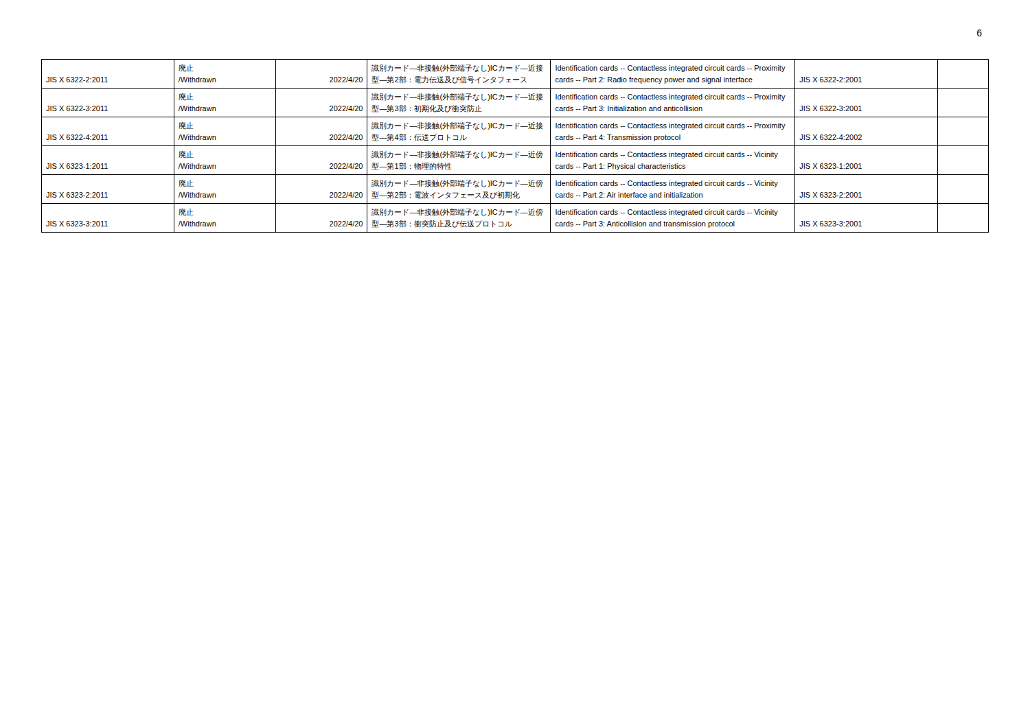6
| JIS X 6322-2:2011 | 廃止 /Withdrawn | 2022/4/20 | 識別カード—非接触(外部端子なし)ICカード—近接型—第2部：電力伝送及び信号インタフェース | Identification cards -- Contactless integrated circuit cards -- Proximity cards -- Part 2: Radio frequency power and signal interface | JIS X 6322-2:2001 | |
| JIS X 6322-3:2011 | 廃止 /Withdrawn | 2022/4/20 | 識別カード—非接触(外部端子なし)ICカード—近接型—第3部：初期化及び衝突防止 | Identification cards -- Contactless integrated circuit cards -- Proximity cards -- Part 3: Initialization and anticollision | JIS X 6322-3:2001 | |
| JIS X 6322-4:2011 | 廃止 /Withdrawn | 2022/4/20 | 識別カード—非接触(外部端子なし)ICカード—近接型—第4部：伝送プロトコル | Identification cards -- Contactless integrated circuit cards -- Proximity cards -- Part 4: Transmission protocol | JIS X 6322-4:2002 | |
| JIS X 6323-1:2011 | 廃止 /Withdrawn | 2022/4/20 | 識別カード—非接触(外部端子なし)ICカード—近傍型—第1部：物理的特性 | Identification cards -- Contactless integrated circuit cards -- Vicinity cards -- Part 1: Physical characteristics | JIS X 6323-1:2001 | |
| JIS X 6323-2:2011 | 廃止 /Withdrawn | 2022/4/20 | 識別カード—非接触(外部端子なし)ICカード—近傍型—第2部：電波インタフェース及び初期化 | Identification cards -- Contactless integrated circuit cards -- Vicinity cards -- Part 2: Air interface and initialization | JIS X 6323-2:2001 | |
| JIS X 6323-3:2011 | 廃止 /Withdrawn | 2022/4/20 | 識別カード—非接触(外部端子なし)ICカード—近傍型—第3部：衝突防止及び伝送プロトコル | Identification cards -- Contactless integrated circuit cards -- Vicinity cards -- Part 3: Anticollision and transmission protocol | JIS X 6323-3:2001 | |